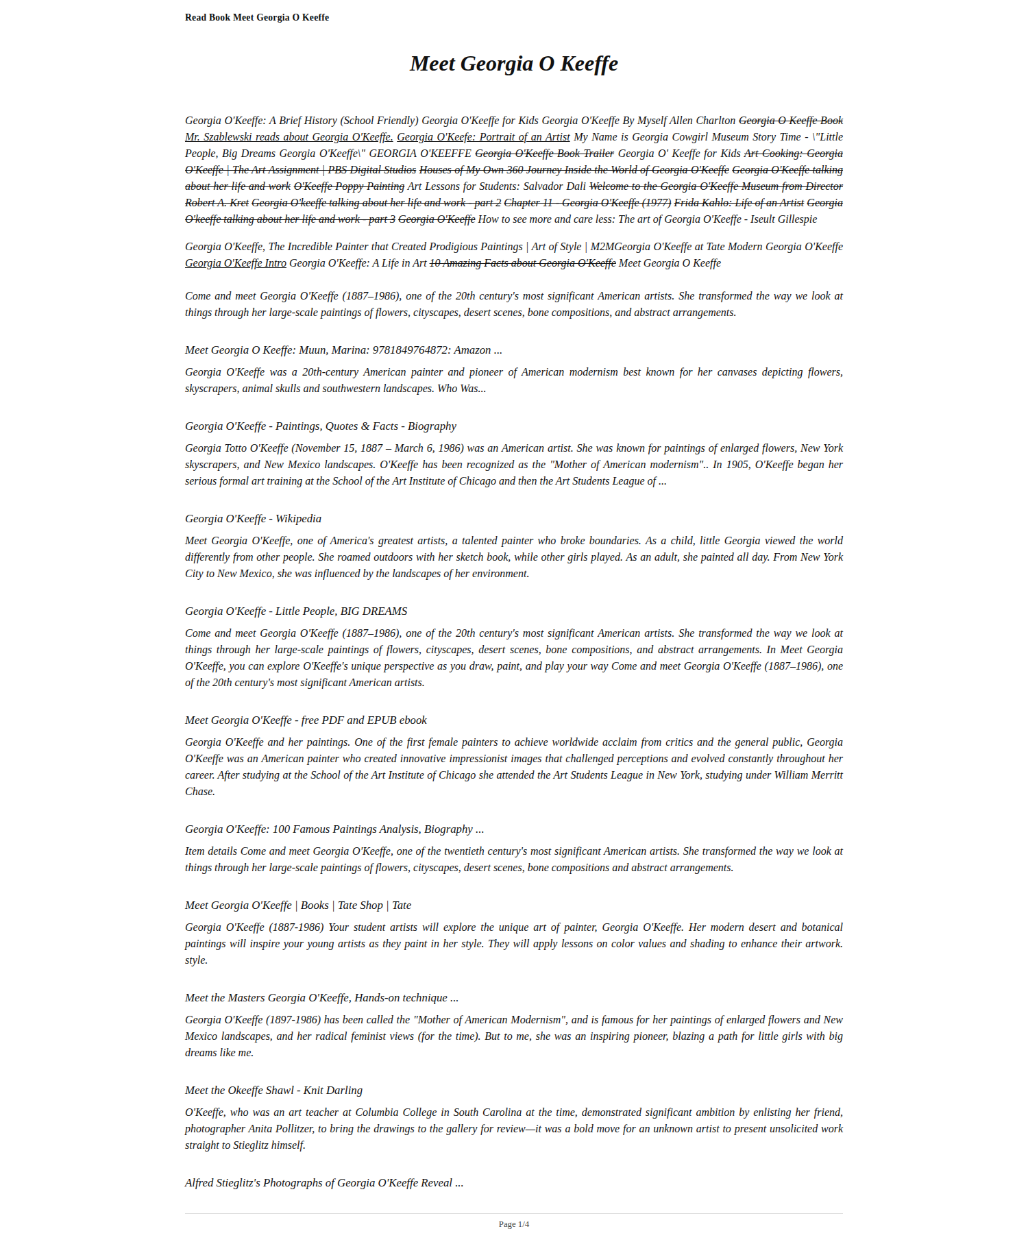Read Book Meet Georgia O Keeffe
Meet Georgia O Keeffe
Georgia O'Keeffe: A Brief History (School Friendly) Georgia O'Keeffe for Kids Georgia O'Keeffe By Myself Allen Charlton Georgia O Keeffe Book Mr. Szablewski reads about Georgia O'Keeffe. Georgia O'Keefe: Portrait of an Artist My Name is Georgia Cowgirl Museum Story Time - \"Little People, Big Dreams Georgia O'Keeffe\" GEORGIA O'KEEFFE Georgia O'Keeffe Book Trailer Georgia O' Keeffe for Kids Art Cooking: Georgia O'Keeffe | The Art Assignment | PBS Digital Studios Houses of My Own 360 Journey Inside the World of Georgia O'Keeffe Georgia O'Keeffe talking about her life and work O'Keeffe Poppy Painting Art Lessons for Students: Salvador Dali Welcome to the Georgia O'Keeffe Museum from Director Robert A. Kret Georgia O'keeffe talking about her life and work - part 2 Chapter 11 - Georgia O'Keeffe (1977) Frida Kahlo: Life of an Artist Georgia O'keeffe talking about her life and work - part 3 Georgia O'Keeffe How to see more and care less: The art of Georgia O'Keeffe - Iseult Gillespie
Georgia O'Keeffe, The Incredible Painter that Created Prodigious Paintings | Art of Style | M2MGeorgia O'Keeffe at Tate Modern Georgia O'Keeffe Georgia O'Keeffe Intro Georgia O'Keeffe: A Life in Art 10 Amazing Facts about Georgia O'Keeffe Meet Georgia O Keeffe
Come and meet Georgia O'Keeffe (1887–1986), one of the 20th century's most significant American artists. She transformed the way we look at things through her large-scale paintings of flowers, cityscapes, desert scenes, bone compositions, and abstract arrangements.
Meet Georgia O Keeffe: Muun, Marina: 9781849764872: Amazon ...
Georgia O'Keeffe was a 20th-century American painter and pioneer of American modernism best known for her canvases depicting flowers, skyscrapers, animal skulls and southwestern landscapes. Who Was...
Georgia O'Keeffe - Paintings, Quotes & Facts - Biography
Georgia Totto O'Keeffe (November 15, 1887 – March 6, 1986) was an American artist. She was known for paintings of enlarged flowers, New York skyscrapers, and New Mexico landscapes. O'Keeffe has been recognized as the "Mother of American modernism".. In 1905, O'Keeffe began her serious formal art training at the School of the Art Institute of Chicago and then the Art Students League of ...
Georgia O'Keeffe - Wikipedia
Meet Georgia O'Keeffe, one of America's greatest artists, a talented painter who broke boundaries. As a child, little Georgia viewed the world differently from other people. She roamed outdoors with her sketch book, while other girls played. As an adult, she painted all day. From New York City to New Mexico, she was influenced by the landscapes of her environment.
Georgia O'Keeffe - Little People, BIG DREAMS
Come and meet Georgia O'Keeffe (1887–1986), one of the 20th century's most significant American artists. She transformed the way we look at things through her large-scale paintings of flowers, cityscapes, desert scenes, bone compositions, and abstract arrangements. In Meet Georgia O'Keeffe, you can explore O'Keeffe's unique perspective as you draw, paint, and play your way Come and meet Georgia O'Keeffe (1887–1986), one of the 20th century's most significant American artists.
Meet Georgia O'Keeffe - free PDF and EPUB ebook
Georgia O'Keeffe and her paintings. One of the first female painters to achieve worldwide acclaim from critics and the general public, Georgia O'Keeffe was an American painter who created innovative impressionist images that challenged perceptions and evolved constantly throughout her career. After studying at the School of the Art Institute of Chicago she attended the Art Students League in New York, studying under William Merritt Chase.
Georgia O'Keeffe: 100 Famous Paintings Analysis, Biography ...
Item details Come and meet Georgia O'Keeffe, one of the twentieth century's most significant American artists. She transformed the way we look at things through her large-scale paintings of flowers, cityscapes, desert scenes, bone compositions and abstract arrangements.
Meet Georgia O'Keeffe | Books | Tate Shop | Tate
Georgia O'Keeffe (1887-1986) Your student artists will explore the unique art of painter, Georgia O'Keeffe. Her modern desert and botanical paintings will inspire your young artists as they paint in her style. They will apply lessons on color values and shading to enhance their artwork. style.
Meet the Masters Georgia O'Keeffe, Hands-on technique ...
Georgia O'Keeffe (1897-1986) has been called the "Mother of American Modernism", and is famous for her paintings of enlarged flowers and New Mexico landscapes, and her radical feminist views (for the time). But to me, she was an inspiring pioneer, blazing a path for little girls with big dreams like me.
Meet the Okeeffe Shawl - Knit Darling
O'Keeffe, who was an art teacher at Columbia College in South Carolina at the time, demonstrated significant ambition by enlisting her friend, photographer Anita Pollitzer, to bring the drawings to the gallery for review—it was a bold move for an unknown artist to present unsolicited work straight to Stieglitz himself.
Alfred Stieglitz's Photographs of Georgia O'Keeffe Reveal ...
Page 1/4